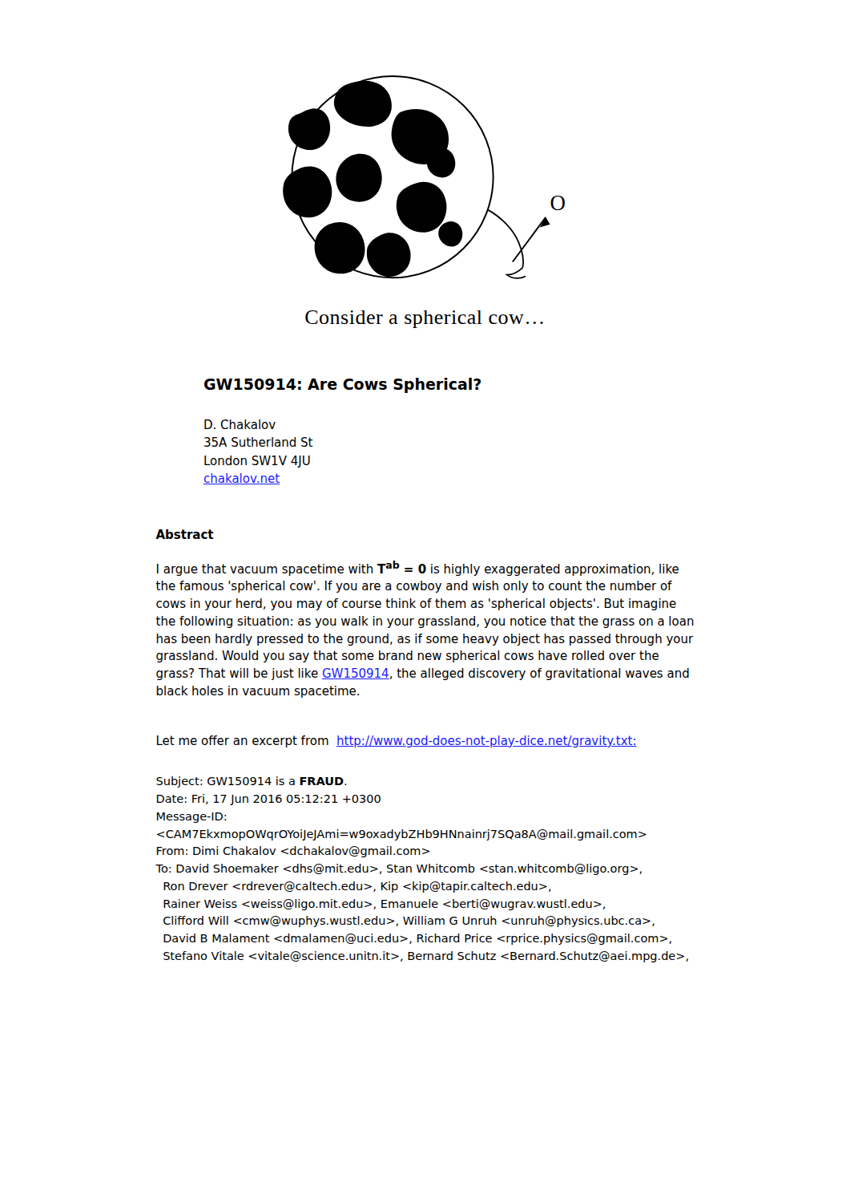O
Consider a spherical cow…
GW150914: Are Cows Spherical?
D. Chakalov
35A Sutherland St
London SW1V 4JU
chakalov.net
Abstract
I argue that vacuum spacetime with Tab = 0 is highly exaggerated approximation, like the famous 'spherical cow'. If you are a cowboy and wish only to count the number of cows in your herd, you may of course think of them as 'spherical objects'. But imagine the following situation: as you walk in your grassland, you notice that the grass on a loan has been hardly pressed to the ground, as if some heavy object has passed through your grassland. Would you say that some brand new spherical cows have rolled over the grass? That will be just like GW150914, the alleged discovery of gravitational waves and black holes in vacuum spacetime.
Let me offer an excerpt from http://www.god-does-not-play-dice.net/gravity.txt:
Subject: GW150914 is a FRAUD.
Date: Fri, 17 Jun 2016 05:12:21 +0300
Message-ID: <CAM7EkxmopOWqrOYoiJeJAmi=w9oxadybZHb9HNnainrj7SQa8A@mail.gmail.com>
From: Dimi Chakalov <dchakalov@gmail.com>
To: David Shoemaker <dhs@mit.edu>, Stan Whitcomb <stan.whitcomb@ligo.org>,
Ron Drever <rdrever@caltech.edu>, Kip <kip@tapir.caltech.edu>, Rainer Weiss <weiss@ligo.mit.edu>, Emanuele <berti@wugrav.wustl.edu>, Clifford Will <cmw@wuphys.wustl.edu>, William G Unruh <unruh@physics.ubc.ca>, David B Malament <dmalamen@uci.edu>, Richard Price <rprice.physics@gmail.com>, Stefano Vitale <vitale@science.unitn.it>, Bernard Schutz <Bernard.Schutz@aei.mpg.de>,